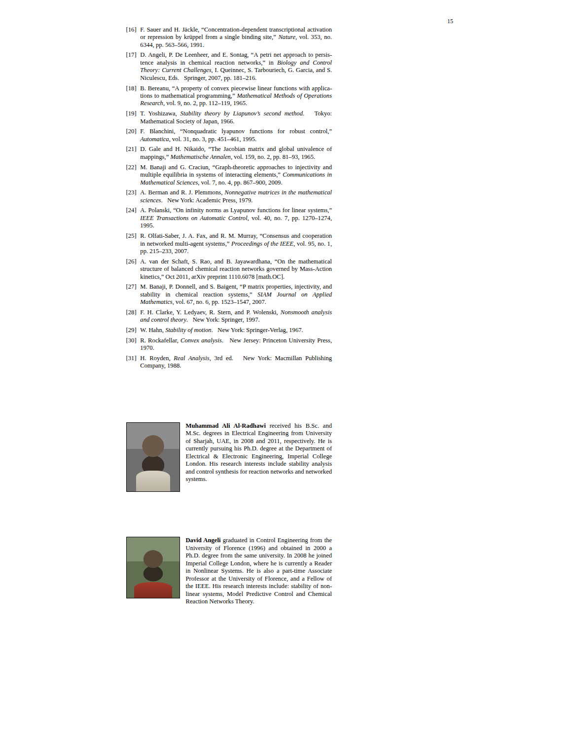15
[16]
F. Sauer and H. Jäckle, “Concentration-dependent transcriptional activation or repression by krüppel from a single binding site,” Nature, vol. 353, no. 6344, pp. 563–566, 1991.
[17]
D. Angeli, P. De Leenheer, and E. Sontag, “A petri net approach to persistence analysis in chemical reaction networks,” in Biology and Control Theory: Current Challenges, I. Queinnec, S. Tarbouriech, G. Garcia, and S. Niculescu, Eds. Springer, 2007, pp. 181–216.
[18]
B. Bereanu, “A property of convex piecewise linear functions with applications to mathematical programming,” Mathematical Methods of Operations Research, vol. 9, no. 2, pp. 112–119, 1965.
[19]
T. Yoshizawa, Stability theory by Liapunov’s second method. Tokyo: Mathematical Society of Japan, 1966.
[20]
F. Blanchini, “Nonquadratic lyapunov functions for robust control,” Automatica, vol. 31, no. 3, pp. 451–461, 1995.
[21]
D. Gale and H. Nikaido, “The Jacobian matrix and global univalence of mappings,” Mathematische Annalen, vol. 159, no. 2, pp. 81–93, 1965.
[22]
M. Banaji and G. Craciun, “Graph-theoretic approaches to injectivity and multiple equilibria in systems of interacting elements,” Communications in Mathematical Sciences, vol. 7, no. 4, pp. 867–900, 2009.
[23]
A. Berman and R. J. Plemmons, Nonnegative matrices in the mathematical sciences. New York: Academic Press, 1979.
[24]
A. Polanski, “On infinity norms as Lyapunov functions for linear systems,” IEEE Transactions on Automatic Control, vol. 40, no. 7, pp. 1270–1274, 1995.
[25]
R. Olfati-Saber, J. A. Fax, and R. M. Murray, “Consensus and cooperation in networked multi-agent systems,” Proceedings of the IEEE, vol. 95, no. 1, pp. 215–233, 2007.
[26]
A. van der Schaft, S. Rao, and B. Jayawardhana, “On the mathematical structure of balanced chemical reaction networks governed by Mass-Action kinetics,” Oct 2011, arXiv preprint 1110.6078 [math.OC].
[27]
M. Banaji, P. Donnell, and S. Baigent, “P matrix properties, injectivity, and stability in chemical reaction systems,” SIAM Journal on Applied Mathematics, vol. 67, no. 6, pp. 1523–1547, 2007.
[28]
F. H. Clarke, Y. Ledyaev, R. Stern, and P. Wolenski, Nonsmooth analysis and control theory. New York: Springer, 1997.
[29]
W. Hahn, Stability of motion. New York: Springer-Verlag, 1967.
[30]
R. Rockafellar, Convex analysis. New Jersey: Princeton University Press, 1970.
[31]
H. Royden, Real Analysis, 3rd ed. New York: Macmillan Publishing Company, 1988.
Muhammad Ali Al-Radhawi received his B.Sc. and M.Sc. degrees in Electrical Engineering from University of Sharjah, UAE, in 2008 and 2011, respectively. He is currently pursuing his Ph.D. degree at the Department of Electrical & Electronic Engineering, Imperial College London. His research interests include stability analysis and control synthesis for reaction networks and networked systems.
David Angeli graduated in Control Engineering from the University of Florence (1996) and obtained in 2000 a Ph.D. degree from the same university. In 2008 he joined Imperial College London, where he is currently a Reader in Nonlinear Systems. He is also a part-time Associate Professor at the University of Florence, and a Fellow of the IEEE. His research interests include: stability of nonlinear systems, Model Predictive Control and Chemical Reaction Networks Theory.